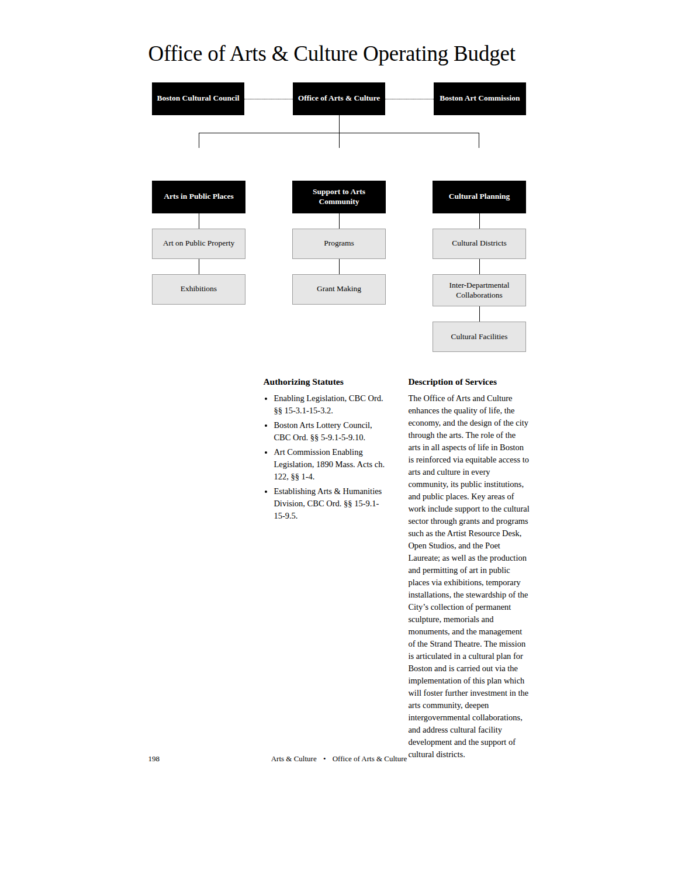Office of Arts & Culture Operating Budget
Boston Cultural Council
Office of Arts & Culture
Boston Art Commission
Arts in Public Places
Art on Public Property
Exhibitions
Support to Arts Community
Programs
Grant Making
Cultural Planning
Cultural Districts
Inter-Departmental Collaborations
Cultural Facilities
Authorizing Statutes
Enabling Legislation, CBC Ord. §§ 15-3.1-15-3.2.
Boston Arts Lottery Council, CBC Ord. §§ 5-9.1-5-9.10.
Art Commission Enabling Legislation, 1890 Mass. Acts ch. 122, §§ 1-4.
Establishing Arts & Humanities Division, CBC Ord. §§ 15-9.1-15-9.5.
Description of Services
The Office of Arts and Culture enhances the quality of life, the economy, and the design of the city through the arts. The role of the arts in all aspects of life in Boston is reinforced via equitable access to arts and culture in every community, its public institutions, and public places. Key areas of work include support to the cultural sector through grants and programs such as the Artist Resource Desk, Open Studios, and the Poet Laureate; as well as the production and permitting of art in public places via exhibitions, temporary installations, the stewardship of the City’s collection of permanent sculpture, memorials and monuments, and the management of the Strand Theatre. The mission is articulated in a cultural plan for Boston and is carried out via the implementation of this plan which will foster further investment in the arts community, deepen intergovernmental collaborations, and address cultural facility development and the support of cultural districts.
198
Arts & Culture • Office of Arts & Culture